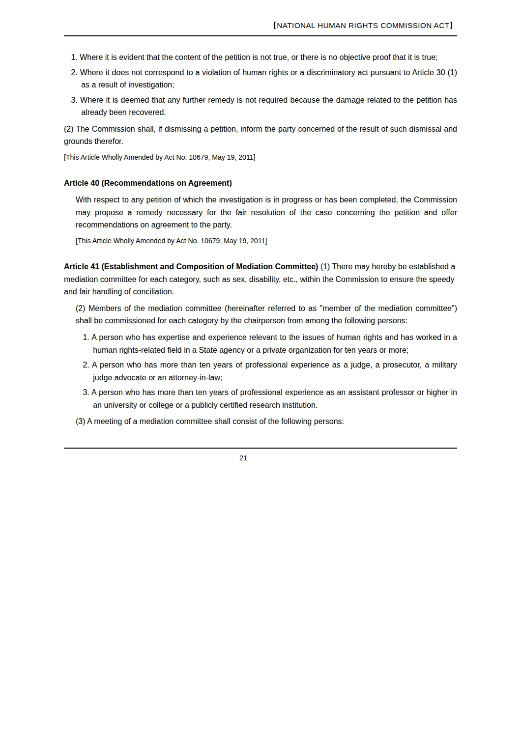【NATIONAL HUMAN RIGHTS COMMISSION ACT】
1. Where it is evident that the content of the petition is not true, or there is no objective proof that it is true;
2. Where it does not correspond to a violation of human rights or a discriminatory act pursuant to Article 30 (1) as a result of investigation;
3. Where it is deemed that any further remedy is not required because the damage related to the petition has already been recovered.
(2) The Commission shall, if dismissing a petition, inform the party concerned of the result of such dismissal and grounds therefor.
[This Article Wholly Amended by Act No. 10679, May 19, 2011]
Article 40 (Recommendations on Agreement)
With respect to any petition of which the investigation is in progress or has been completed, the Commission may propose a remedy necessary for the fair resolution of the case concerning the petition and offer recommendations on agreement to the party.
[This Article Wholly Amended by Act No. 10679, May 19, 2011]
Article 41 (Establishment and Composition of Mediation Committee) (1) There may hereby be established a mediation committee for each category, such as sex, disability, etc., within the Commission to ensure the speedy and fair handling of conciliation.
(2) Members of the mediation committee (hereinafter referred to as "member of the mediation committee") shall be commissioned for each category by the chairperson from among the following persons:
1. A person who has expertise and experience relevant to the issues of human rights and has worked in a human rights-related field in a State agency or a private organization for ten years or more;
2. A person who has more than ten years of professional experience as a judge, a prosecutor, a military judge advocate or an attorney-in-law;
3. A person who has more than ten years of professional experience as an assistant professor or higher in an university or college or a publicly certified research institution.
(3) A meeting of a mediation committee shall consist of the following persons:
법제처 21 국가법령정보센터